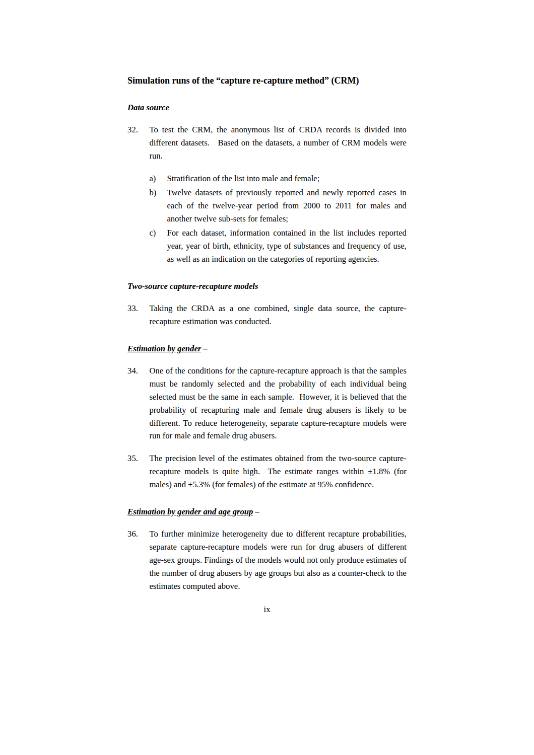Simulation runs of the “capture re-capture method” (CRM)
Data source
32.
To test the CRM, the anonymous list of CRDA records is divided into different datasets. Based on the datasets, a number of CRM models were run.
a) Stratification of the list into male and female;
b) Twelve datasets of previously reported and newly reported cases in each of the twelve-year period from 2000 to 2011 for males and another twelve sub-sets for females;
c) For each dataset, information contained in the list includes reported year, year of birth, ethnicity, type of substances and frequency of use, as well as an indication on the categories of reporting agencies.
Two-source capture-recapture models
33.
Taking the CRDA as a one combined, single data source, the capture-recapture estimation was conducted.
Estimation by gender –
34.
One of the conditions for the capture-recapture approach is that the samples must be randomly selected and the probability of each individual being selected must be the same in each sample. However, it is believed that the probability of recapturing male and female drug abusers is likely to be different. To reduce heterogeneity, separate capture-recapture models were run for male and female drug abusers.
35.
The precision level of the estimates obtained from the two-source capture-recapture models is quite high. The estimate ranges within ±1.8% (for males) and ±5.3% (for females) of the estimate at 95% confidence.
Estimation by gender and age group –
36.
To further minimize heterogeneity due to different recapture probabilities, separate capture-recapture models were run for drug abusers of different age-sex groups. Findings of the models would not only produce estimates of the number of drug abusers by age groups but also as a counter-check to the estimates computed above.
ix